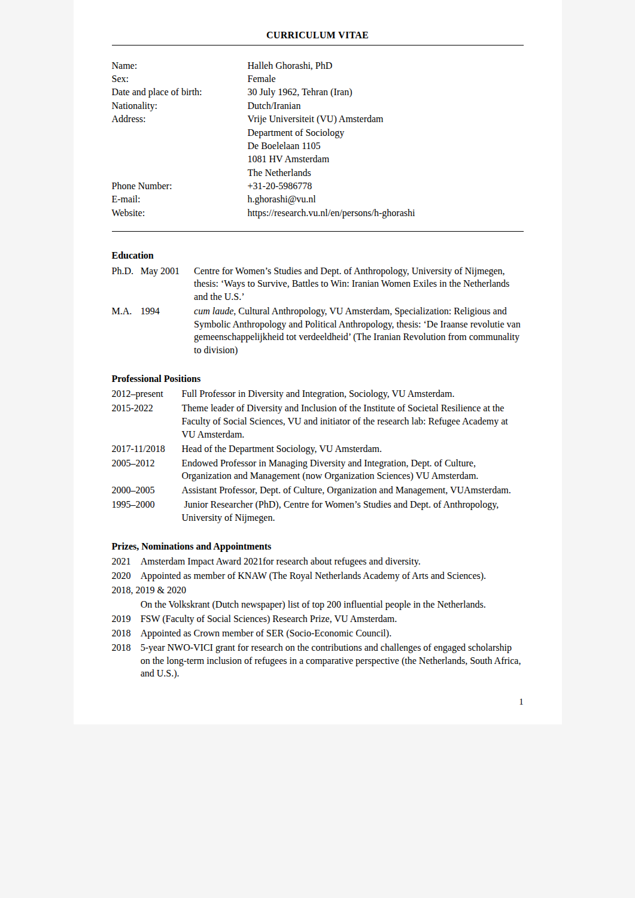CURRICULUM VITAE
| Name: | Halleh Ghorashi, PhD |
| Sex: | Female |
| Date and place of birth: | 30 July 1962, Tehran (Iran) |
| Nationality: | Dutch/Iranian |
| Address: | Vrije Universiteit (VU) Amsterdam |
| | Department of Sociology |
| | De Boelelaan 1105 |
| | 1081 HV Amsterdam |
| | The Netherlands |
| Phone Number: | +31-20-5986778 |
| E-mail: | h.ghorashi@vu.nl |
| Website: | https://research.vu.nl/en/persons/h-ghorashi |
Education
| Ph.D. | May 2001 | Centre for Women’s Studies and Dept. of Anthropology, University of Nijmegen, thesis: ‘Ways to Survive, Battles to Win: Iranian Women Exiles in the Netherlands and the U.S.’ |
| M.A. | 1994 | cum laude , Cultural Anthropology, VU Amsterdam, Specialization: Religious and Symbolic Anthropology and Political Anthropology, thesis: ‘De Iraanse revolutie van gemeenschappelijkheid tot verdeeldheid’ (The Iranian Revolution from communality to division) |
Professional Positions
| 2012–present | Full Professor in Diversity and Integration, Sociology, VU Amsterdam. |
| 2015-2022 | Theme leader of Diversity and Inclusion of the Institute of Societal Resilience at the Faculty of Social Sciences, VU and initiator of the research lab: Refugee Academy at VU Amsterdam. |
| 2017-11/2018 | Head of the Department Sociology, VU Amsterdam. |
| 2005–2012 | Endowed Professor in Managing Diversity and Integration, Dept. of Culture, Organization and Management (now Organization Sciences) VU Amsterdam. |
| 2000–2005 | Assistant Professor, Dept. of Culture, Organization and Management, VUAmsterdam. |
| 1995–2000 | Junior Researcher (PhD), Centre for Women’s Studies and Dept. of Anthropology, University of Nijmegen. |
Prizes, Nominations and Appointments
| 2021 | Amsterdam Impact Award 2021for research about refugees and diversity. |
| 2020 | Appointed as member of KNAW (The Royal Netherlands Academy of Arts and Sciences). |
| 2018, 2019 & 2020 |
| | On the Volkskrant (Dutch newspaper) list of top 200 influential people in the Netherlands. |
| 2019 | FSW (Faculty of Social Sciences) Research Prize, VU Amsterdam. |
| 2018 | Appointed as Crown member of SER (Socio-Economic Council). |
| 2018 | 5-year NWO-VICI grant for research on the contributions and challenges of engaged scholarship on the long-term inclusion of refugees in a comparative perspective (the Netherlands, South Africa, and U.S.). |
1